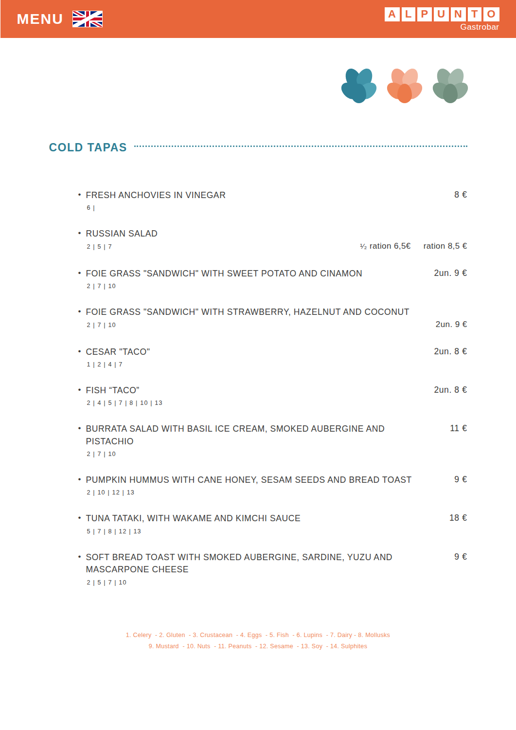Menu
ALPUNTO
Gastrobar
Cold Tapas
Fresh anchovies in vinegar
8 €
6 |
Russian salad
2 | 5 | 7
¹⁄₂ ration 6,5€ ration 8,5 €
Foie grass "sandwich" with sweet potato and cinamon
2un. 9 €
2 | 7 | 10
Foie grass "sandwich" with strawberry, hazelnut and coconut
2 | 7 | 10
2un. 9 €
Cesar "taco"
2un. 8 €
1 | 2 | 4 | 7
Fish “taco”
2un. 8 €
2 | 4 | 5 | 7 | 8 | 10 | 13
Burrata salad with basil ice cream, smoked aubergine and pistachio
11 €
2 | 7 | 10
Pumpkin hummus with cane honey, sesam seeds and bread toast
9 €
2 | 10 | 12 | 13
Tuna tataki, with wakame and kimchi sauce
18 €
5 | 7 | 8 | 12 | 13
Soft bread toast with smoked aubergine, sardine, yuzu and mascarpone cheese
9 €
2 | 5 | 7 | 10
1. Celery - 2. Gluten - 3. Crustacean - 4. Eggs - 5. Fish - 6. Lupins - 7. Dairy - 8. Mollusks
9. Mustard - 10. Nuts - 11. Peanuts - 12. Sesame - 13. Soy - 14. Sulphites